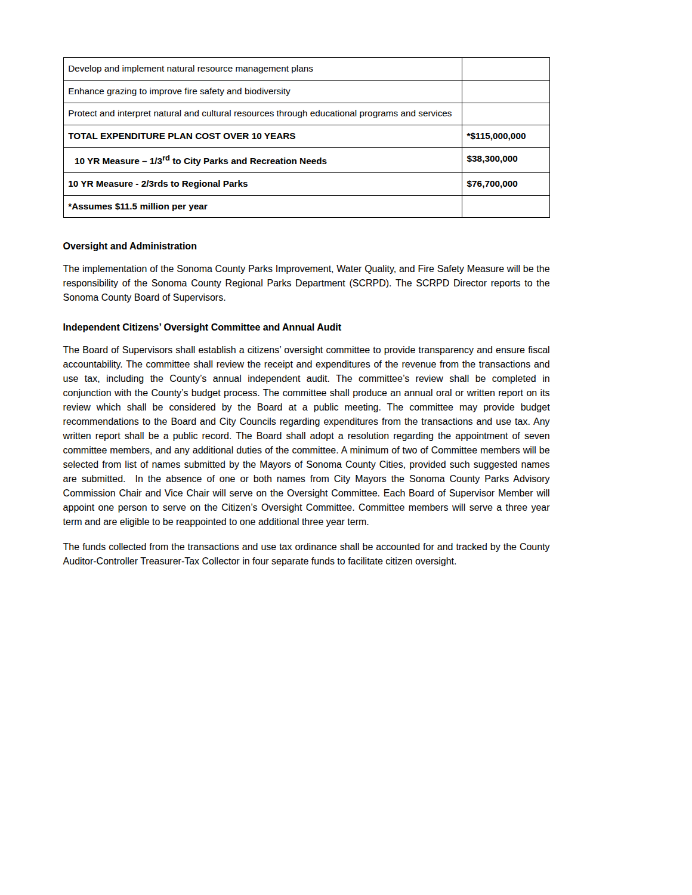| Develop and implement natural resource management plans | |
| Enhance grazing to improve fire safety and biodiversity | |
| Protect and interpret natural and cultural resources through educational programs and services | |
| TOTAL EXPENDITURE PLAN COST OVER 10 YEARS | *$115,000,000 |
| 10 YR Measure – 1/3 rd to City Parks and Recreation Needs | $38,300,000 |
| 10 YR Measure - 2/3rds to Regional Parks | $76,700,000 |
| *Assumes $11.5 million per year | |
Oversight and Administration
The implementation of the Sonoma County Parks Improvement, Water Quality, and Fire Safety Measure will be the responsibility of the Sonoma County Regional Parks Department (SCRPD). The SCRPD Director reports to the Sonoma County Board of Supervisors.
Independent Citizens’ Oversight Committee and Annual Audit
The Board of Supervisors shall establish a citizens’ oversight committee to provide transparency and ensure fiscal accountability. The committee shall review the receipt and expenditures of the revenue from the transactions and use tax, including the County’s annual independent audit. The committee’s review shall be completed in conjunction with the County’s budget process. The committee shall produce an annual oral or written report on its review which shall be considered by the Board at a public meeting. The committee may provide budget recommendations to the Board and City Councils regarding expenditures from the transactions and use tax. Any written report shall be a public record. The Board shall adopt a resolution regarding the appointment of seven committee members, and any additional duties of the committee. A minimum of two of Committee members will be selected from list of names submitted by the Mayors of Sonoma County Cities, provided such suggested names are submitted. In the absence of one or both names from City Mayors the Sonoma County Parks Advisory Commission Chair and Vice Chair will serve on the Oversight Committee. Each Board of Supervisor Member will appoint one person to serve on the Citizen’s Oversight Committee. Committee members will serve a three year term and are eligible to be reappointed to one additional three year term.
The funds collected from the transactions and use tax ordinance shall be accounted for and tracked by the County Auditor-Controller Treasurer-Tax Collector in four separate funds to facilitate citizen oversight.